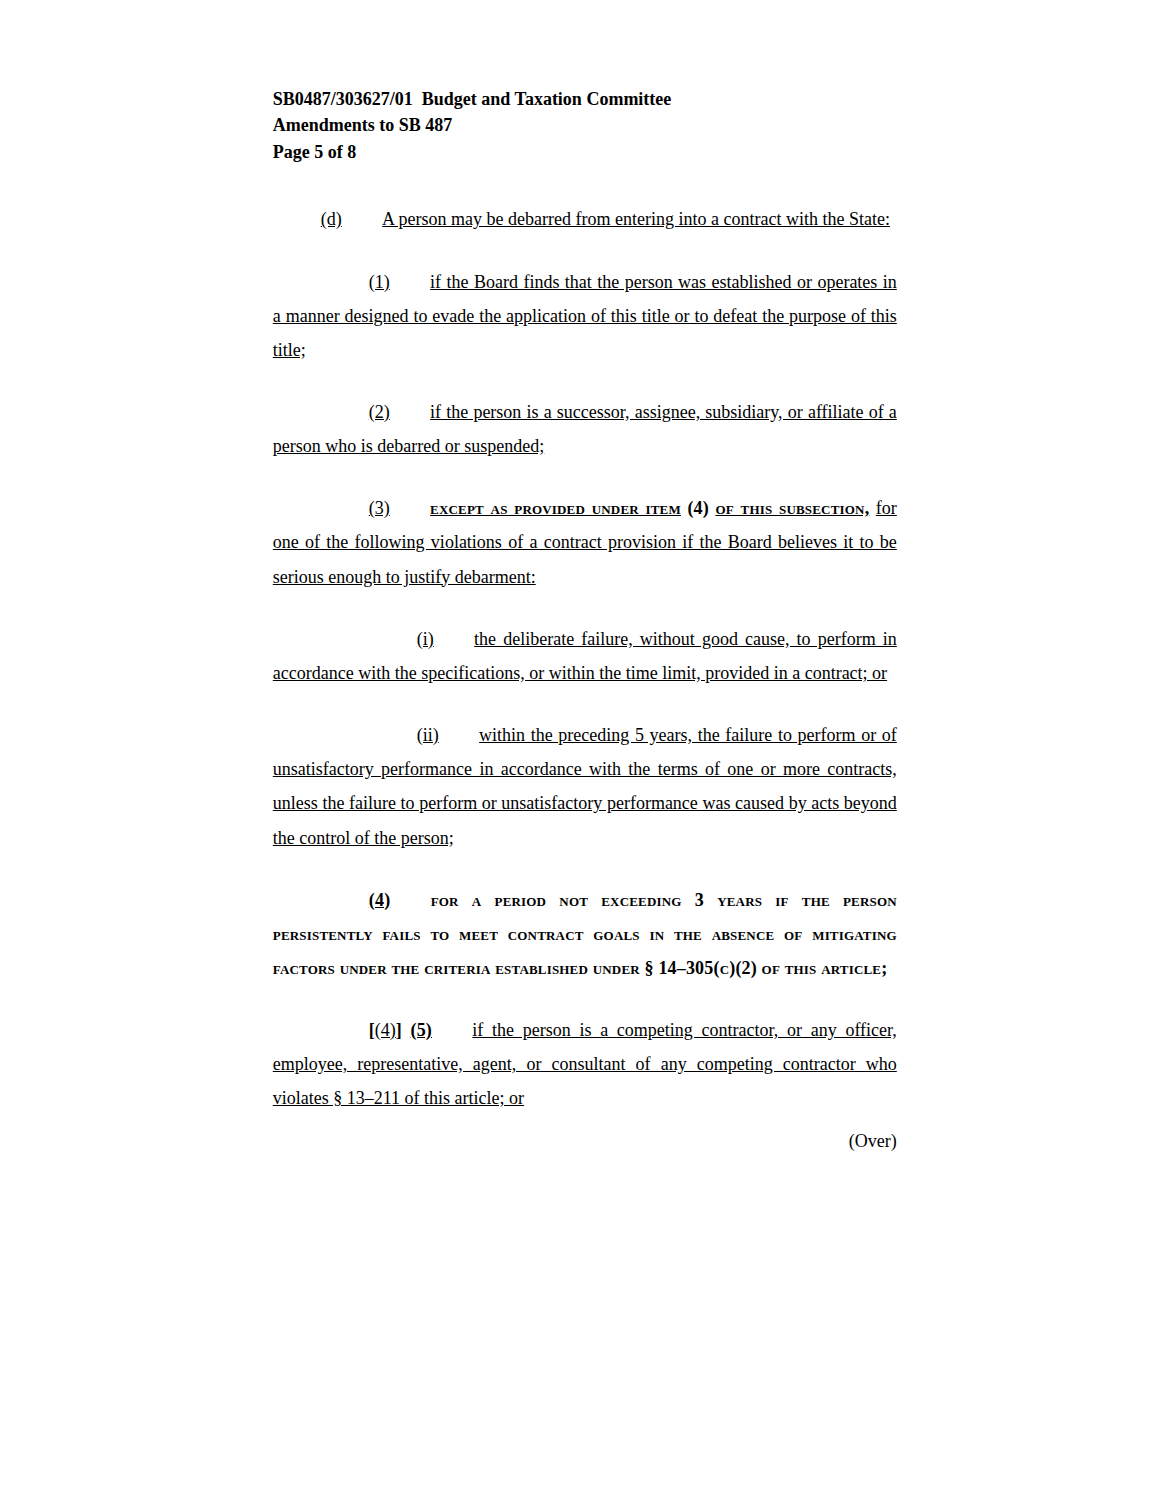SB0487/303627/01 Budget and Taxation Committee
Amendments to SB 487
Page 5 of 8
(d) A person may be debarred from entering into a contract with the State:
(1) if the Board finds that the person was established or operates in a manner designed to evade the application of this title or to defeat the purpose of this title;
(2) if the person is a successor, assignee, subsidiary, or affiliate of a person who is debarred or suspended;
(3) except as provided under item (4) of this subsection, for one of the following violations of a contract provision if the Board believes it to be serious enough to justify debarment:
(i) the deliberate failure, without good cause, to perform in accordance with the specifications, or within the time limit, provided in a contract; or
(ii) within the preceding 5 years, the failure to perform or of unsatisfactory performance in accordance with the terms of one or more contracts, unless the failure to perform or unsatisfactory performance was caused by acts beyond the control of the person;
(4) for a period not exceeding 3 years if the person persistently fails to meet contract goals in the absence of mitigating factors under the criteria established under § 14–305(c)(2) of this article;
[(4)] (5) if the person is a competing contractor, or any officer, employee, representative, agent, or consultant of any competing contractor who violates § 13–211 of this article; or
(Over)